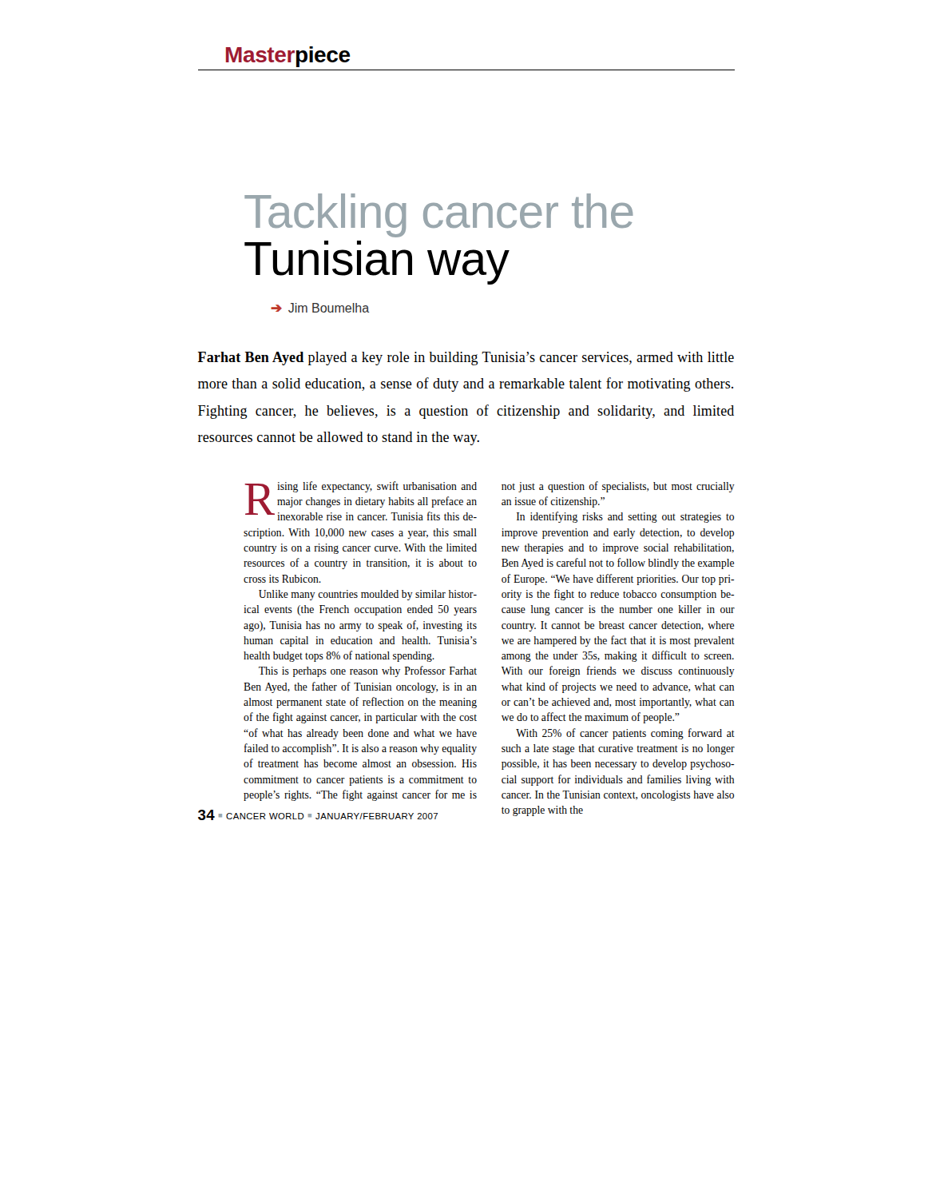Master piece
Tackling cancer the Tunisian way
➔Jim Boumelha
Farhat Ben Ayed played a key role in building Tunisia’s cancer services, armed with little more than a solid education, a sense of duty and a remarkable talent for motivating others. Fighting cancer, he believes, is a question of citizenship and solidarity, and limited resources cannot be allowed to stand in the way.
Rising life expectancy, swift urbanisation and major changes in dietary habits all preface an inexorable rise in cancer. Tunisia fits this description. With 10,000 new cases a year, this small country is on a rising cancer curve. With the limited resources of a country in transition, it is about to cross its Rubicon.
Unlike many countries moulded by similar historical events (the French occupation ended 50 years ago), Tunisia has no army to speak of, investing its human capital in education and health. Tunisia’s health budget tops 8% of national spending.
This is perhaps one reason why Professor Farhat Ben Ayed, the father of Tunisian oncology, is in an almost permanent state of reflection on the meaning of the fight against cancer, in particular with the cost “of what has already been done and what we have failed to accomplish”. It is also a reason why equality of treatment has become almost an obsession. His commitment to cancer patients is a commitment to people’s rights. “The fight against cancer for me is not just a question of specialists, but most crucially an issue of citizenship.”
In identifying risks and setting out strategies to improve prevention and early detection, to develop new therapies and to improve social rehabilitation, Ben Ayed is careful not to follow blindly the example of Europe. “We have different priorities. Our top priority is the fight to reduce tobacco consumption because lung cancer is the number one killer in our country. It cannot be breast cancer detection, where we are hampered by the fact that it is most prevalent among the under 35s, making it difficult to screen. With our foreign friends we discuss continuously what kind of projects we need to advance, what can or can’t be achieved and, most importantly, what can we do to affect the maximum of people.”
With 25% of cancer patients coming forward at such a late stage that curative treatment is no longer possible, it has been necessary to develop psychosocial support for individuals and families living with cancer. In the Tunisian context, oncologists have also to grapple with the
34■CANCER WORLD■JANUARY/FEBRUARY 2007